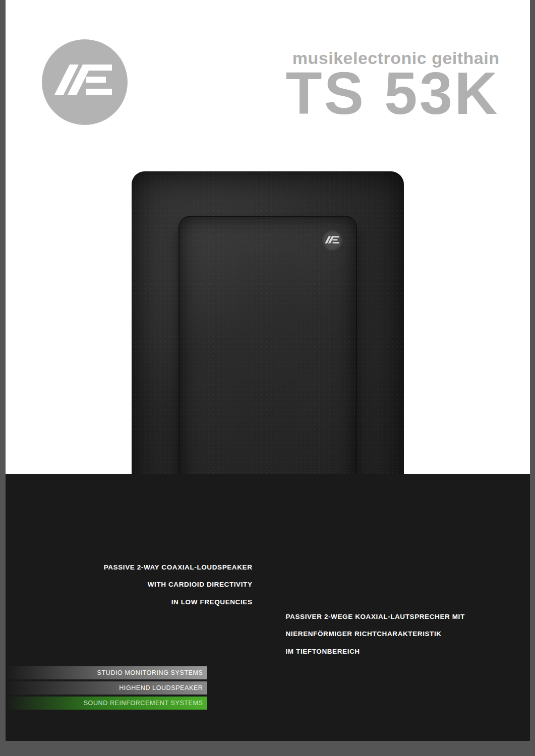musikelectronic geithain
TS 53K
PASSIVE 2-WAY COAXIAL-LOUDSPEAKER
WITH CARDIOID DIRECTIVITY
IN LOW FREQUENCIES
PASSIVER 2-WEGE KOAXIAL-LAUTSPRECHER MIT
NIERENFÖRMIGER RICHTCHARAKTERISTIK
IM TIEFTONBEREICH
STUDIO MONITORING SYSTEMS
HIGHEND LOUDSPEAKER
SOUND REINFORCEMENT SYSTEMS